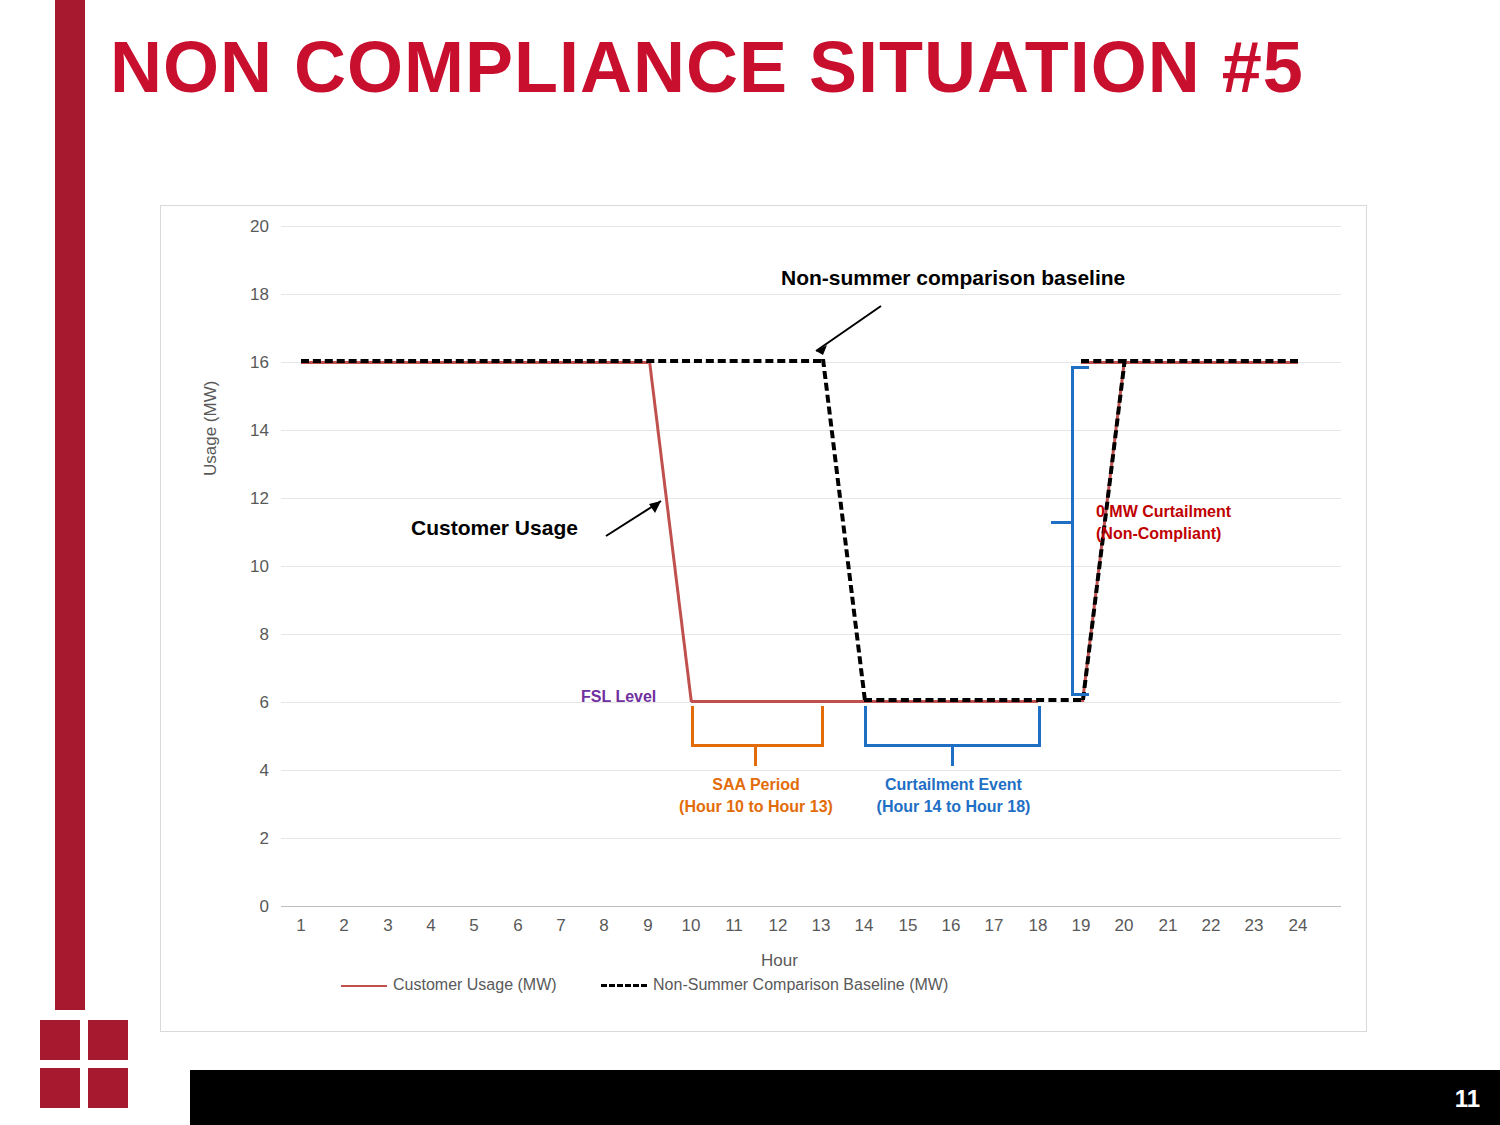NON COMPLIANCE SITUATION #5
Usage (MW)
20
18
16
14
12
10
8
6
4
2
0
1
2
3
4
5
6
7
8
9
10
11
12
13
14
15
16
17
18
19
20
21
22
23
24
Hour
FSL Level
SAA Period
(Hour 10 to Hour 13)
Curtailment Event
(Hour 14 to Hour 18)
0 MW Curtailment
(Non-Compliant)
Non-summer comparison baseline
Customer Usage
Customer Usage (MW) Non-Summer Comparison Baseline (MW)
11